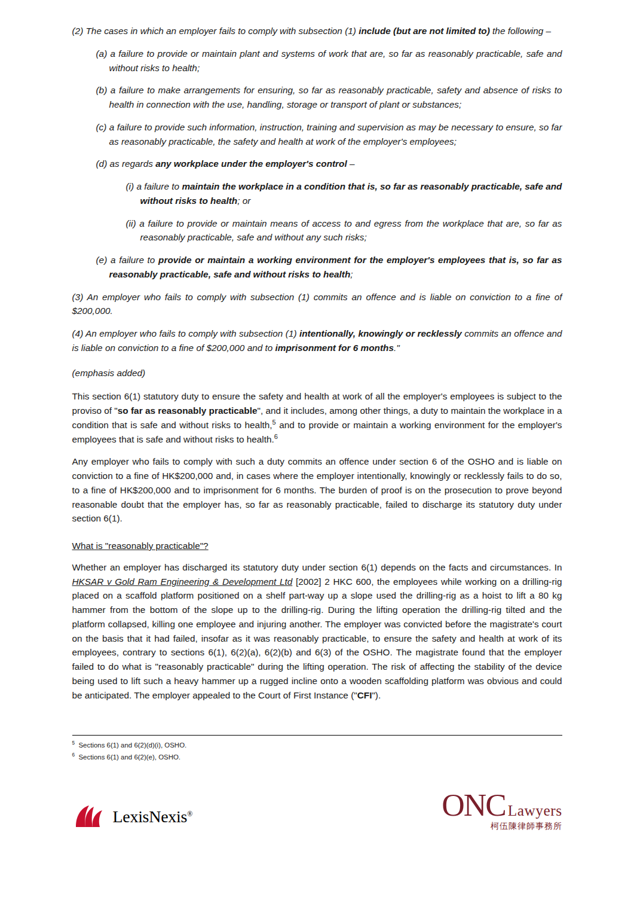(2) The cases in which an employer fails to comply with subsection (1) include (but are not limited to) the following –
(a) a failure to provide or maintain plant and systems of work that are, so far as reasonably practicable, safe and without risks to health;
(b) a failure to make arrangements for ensuring, so far as reasonably practicable, safety and absence of risks to health in connection with the use, handling, storage or transport of plant or substances;
(c) a failure to provide such information, instruction, training and supervision as may be necessary to ensure, so far as reasonably practicable, the safety and health at work of the employer's employees;
(d) as regards any workplace under the employer's control –
(i) a failure to maintain the workplace in a condition that is, so far as reasonably practicable, safe and without risks to health; or
(ii) a failure to provide or maintain means of access to and egress from the workplace that are, so far as reasonably practicable, safe and without any such risks;
(e) a failure to provide or maintain a working environment for the employer's employees that is, so far as reasonably practicable, safe and without risks to health;
(3) An employer who fails to comply with subsection (1) commits an offence and is liable on conviction to a fine of $200,000.
(4) An employer who fails to comply with subsection (1) intentionally, knowingly or recklessly commits an offence and is liable on conviction to a fine of $200,000 and to imprisonment for 6 months."
(emphasis added)
This section 6(1) statutory duty to ensure the safety and health at work of all the employer's employees is subject to the proviso of "so far as reasonably practicable", and it includes, among other things, a duty to maintain the workplace in a condition that is safe and without risks to health,5 and to provide or maintain a working environment for the employer's employees that is safe and without risks to health.6
Any employer who fails to comply with such a duty commits an offence under section 6 of the OSHO and is liable on conviction to a fine of HK$200,000 and, in cases where the employer intentionally, knowingly or recklessly fails to do so, to a fine of HK$200,000 and to imprisonment for 6 months. The burden of proof is on the prosecution to prove beyond reasonable doubt that the employer has, so far as reasonably practicable, failed to discharge its statutory duty under section 6(1).
What is "reasonably practicable"?
Whether an employer has discharged its statutory duty under section 6(1) depends on the facts and circumstances. In HKSAR v Gold Ram Engineering & Development Ltd [2002] 2 HKC 600, the employees while working on a drilling-rig placed on a scaffold platform positioned on a shelf part-way up a slope used the drilling-rig as a hoist to lift a 80 kg hammer from the bottom of the slope up to the drilling-rig. During the lifting operation the drilling-rig tilted and the platform collapsed, killing one employee and injuring another. The employer was convicted before the magistrate's court on the basis that it had failed, insofar as it was reasonably practicable, to ensure the safety and health at work of its employees, contrary to sections 6(1), 6(2)(a), 6(2)(b) and 6(3) of the OSHO. The magistrate found that the employer failed to do what is "reasonably practicable" during the lifting operation. The risk of affecting the stability of the device being used to lift such a heavy hammer up a rugged incline onto a wooden scaffolding platform was obvious and could be anticipated. The employer appealed to the Court of First Instance ("CFI").
5 Sections 6(1) and 6(2)(d)(i), OSHO.
6 Sections 6(1) and 6(2)(e), OSHO.
LexisNexis®
ONC Lawyers
柯伍陳律師事務所